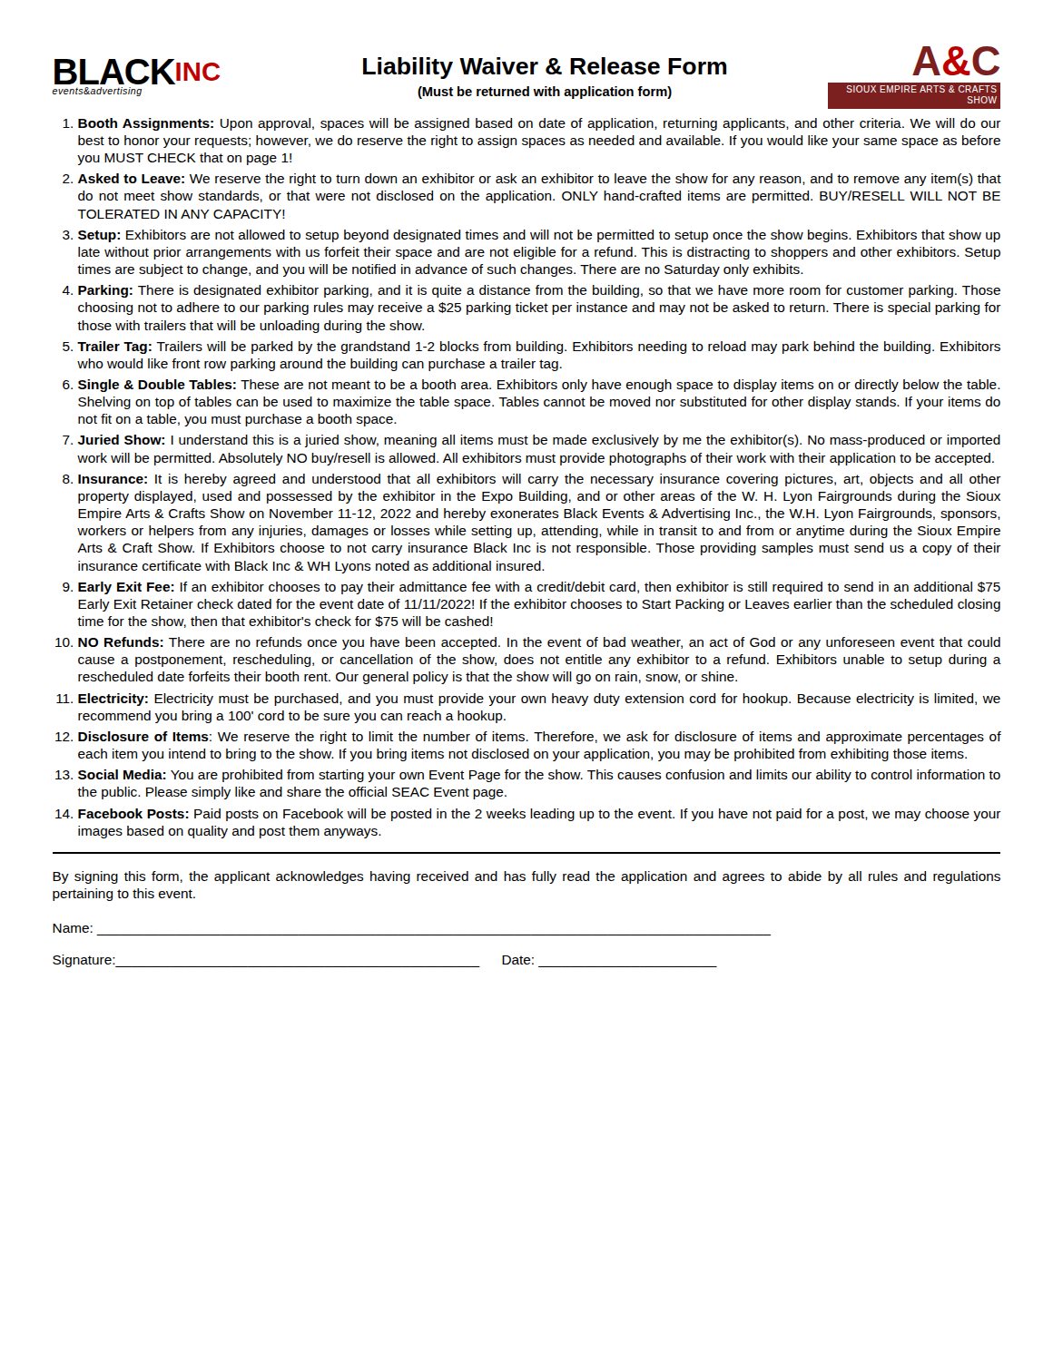BLACK INC
events&advertising
Liability Waiver & Release Form
(Must be returned with application form)
A&C
SIOUX EMPIRE ARTS & CRAFTS SHOW
Booth Assignments: Upon approval, spaces will be assigned based on date of application, returning applicants, and other criteria. We will do our best to honor your requests; however, we do reserve the right to assign spaces as needed and available. If you would like your same space as before you MUST CHECK that on page 1!
Asked to Leave: We reserve the right to turn down an exhibitor or ask an exhibitor to leave the show for any reason, and to remove any item(s) that do not meet show standards, or that were not disclosed on the application. ONLY hand-crafted items are permitted. BUY/RESELL WILL NOT BE TOLERATED IN ANY CAPACITY!
Setup: Exhibitors are not allowed to setup beyond designated times and will not be permitted to setup once the show begins. Exhibitors that show up late without prior arrangements with us forfeit their space and are not eligible for a refund. This is distracting to shoppers and other exhibitors. Setup times are subject to change, and you will be notified in advance of such changes. There are no Saturday only exhibits.
Parking: There is designated exhibitor parking, and it is quite a distance from the building, so that we have more room for customer parking. Those choosing not to adhere to our parking rules may receive a $25 parking ticket per instance and may not be asked to return. There is special parking for those with trailers that will be unloading during the show.
Trailer Tag: Trailers will be parked by the grandstand 1-2 blocks from building. Exhibitors needing to reload may park behind the building. Exhibitors who would like front row parking around the building can purchase a trailer tag.
Single & Double Tables: These are not meant to be a booth area. Exhibitors only have enough space to display items on or directly below the table. Shelving on top of tables can be used to maximize the table space. Tables cannot be moved nor substituted for other display stands. If your items do not fit on a table, you must purchase a booth space.
Juried Show: I understand this is a juried show, meaning all items must be made exclusively by me the exhibitor(s). No mass-produced or imported work will be permitted. Absolutely NO buy/resell is allowed. All exhibitors must provide photographs of their work with their application to be accepted.
Insurance: It is hereby agreed and understood that all exhibitors will carry the necessary insurance covering pictures, art, objects and all other property displayed, used and possessed by the exhibitor in the Expo Building, and or other areas of the W. H. Lyon Fairgrounds during the Sioux Empire Arts & Crafts Show on November 11-12, 2022 and hereby exonerates Black Events & Advertising Inc., the W.H. Lyon Fairgrounds, sponsors, workers or helpers from any injuries, damages or losses while setting up, attending, while in transit to and from or anytime during the Sioux Empire Arts & Craft Show. If Exhibitors choose to not carry insurance Black Inc is not responsible. Those providing samples must send us a copy of their insurance certificate with Black Inc & WH Lyons noted as additional insured.
Early Exit Fee: If an exhibitor chooses to pay their admittance fee with a credit/debit card, then exhibitor is still required to send in an additional $75 Early Exit Retainer check dated for the event date of 11/11/2022! If the exhibitor chooses to Start Packing or Leaves earlier than the scheduled closing time for the show, then that exhibitor's check for $75 will be cashed!
NO Refunds: There are no refunds once you have been accepted. In the event of bad weather, an act of God or any unforeseen event that could cause a postponement, rescheduling, or cancellation of the show, does not entitle any exhibitor to a refund. Exhibitors unable to setup during a rescheduled date forfeits their booth rent. Our general policy is that the show will go on rain, snow, or shine.
Electricity: Electricity must be purchased, and you must provide your own heavy duty extension cord for hookup. Because electricity is limited, we recommend you bring a 100' cord to be sure you can reach a hookup.
Disclosure of Items: We reserve the right to limit the number of items. Therefore, we ask for disclosure of items and approximate percentages of each item you intend to bring to the show. If you bring items not disclosed on your application, you may be prohibited from exhibiting those items.
Social Media: You are prohibited from starting your own Event Page for the show. This causes confusion and limits our ability to control information to the public. Please simply like and share the official SEAC Event page.
Facebook Posts: Paid posts on Facebook will be posted in the 2 weeks leading up to the event. If you have not paid for a post, we may choose your images based on quality and post them anyways.
By signing this form, the applicant acknowledges having received and has fully read the application and agrees to abide by all rules and regulations pertaining to this event.
Name: _______________________________________________________________________________________
Signature:_______________________________________________ Date: _______________________